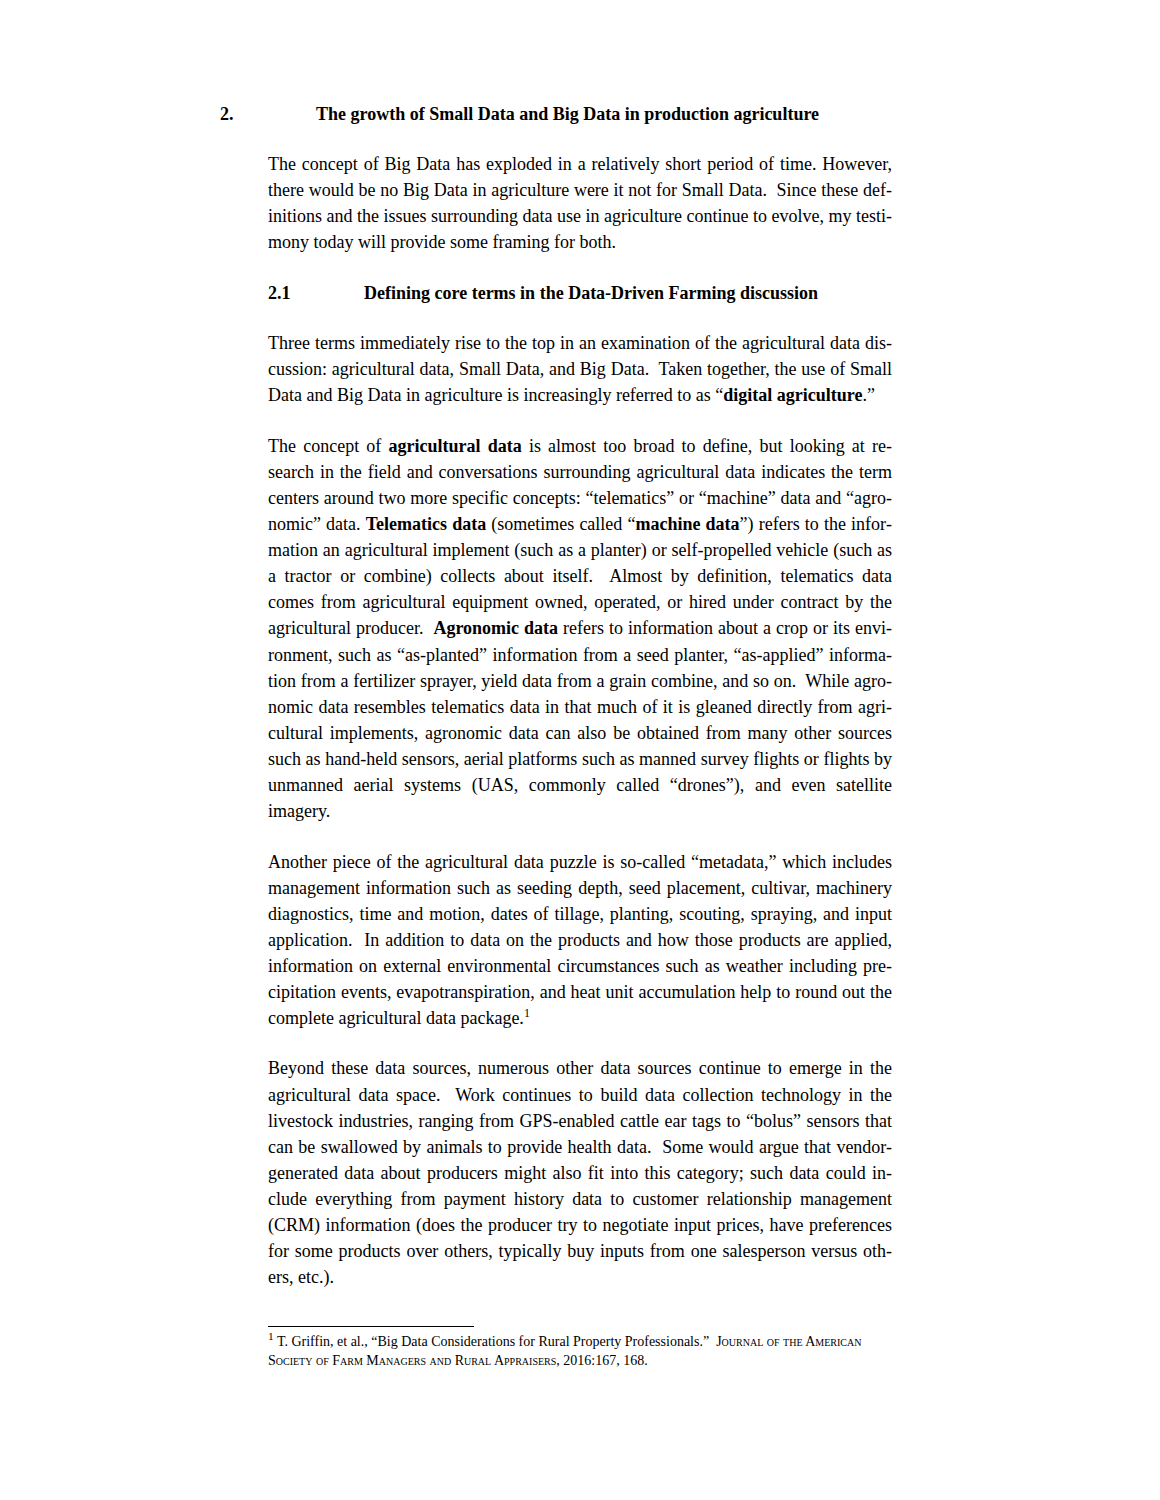2. The growth of Small Data and Big Data in production agriculture
The concept of Big Data has exploded in a relatively short period of time. However, there would be no Big Data in agriculture were it not for Small Data. Since these definitions and the issues surrounding data use in agriculture continue to evolve, my testimony today will provide some framing for both.
2.1 Defining core terms in the Data-Driven Farming discussion
Three terms immediately rise to the top in an examination of the agricultural data discussion: agricultural data, Small Data, and Big Data. Taken together, the use of Small Data and Big Data in agriculture is increasingly referred to as “digital agriculture.”
The concept of agricultural data is almost too broad to define, but looking at research in the field and conversations surrounding agricultural data indicates the term centers around two more specific concepts: “telematics” or “machine” data and “agronomic” data. Telematics data (sometimes called “machine data”) refers to the information an agricultural implement (such as a planter) or self-propelled vehicle (such as a tractor or combine) collects about itself. Almost by definition, telematics data comes from agricultural equipment owned, operated, or hired under contract by the agricultural producer. Agronomic data refers to information about a crop or its environment, such as “as-planted” information from a seed planter, “as-applied” information from a fertilizer sprayer, yield data from a grain combine, and so on. While agronomic data resembles telematics data in that much of it is gleaned directly from agricultural implements, agronomic data can also be obtained from many other sources such as hand-held sensors, aerial platforms such as manned survey flights or flights by unmanned aerial systems (UAS, commonly called “drones”), and even satellite imagery.
Another piece of the agricultural data puzzle is so-called “metadata,” which includes management information such as seeding depth, seed placement, cultivar, machinery diagnostics, time and motion, dates of tillage, planting, scouting, spraying, and input application. In addition to data on the products and how those products are applied, information on external environmental circumstances such as weather including precipitation events, evapotranspiration, and heat unit accumulation help to round out the complete agricultural data package.1
Beyond these data sources, numerous other data sources continue to emerge in the agricultural data space. Work continues to build data collection technology in the livestock industries, ranging from GPS-enabled cattle ear tags to “bolus” sensors that can be swallowed by animals to provide health data. Some would argue that vendor-generated data about producers might also fit into this category; such data could include everything from payment history data to customer relationship management (CRM) information (does the producer try to negotiate input prices, have preferences for some products over others, typically buy inputs from one salesperson versus others, etc.).
1 T. Griffin, et al., “Big Data Considerations for Rural Property Professionals.” Journal of the American Society of Farm Managers and Rural Appraisers, 2016:167, 168.